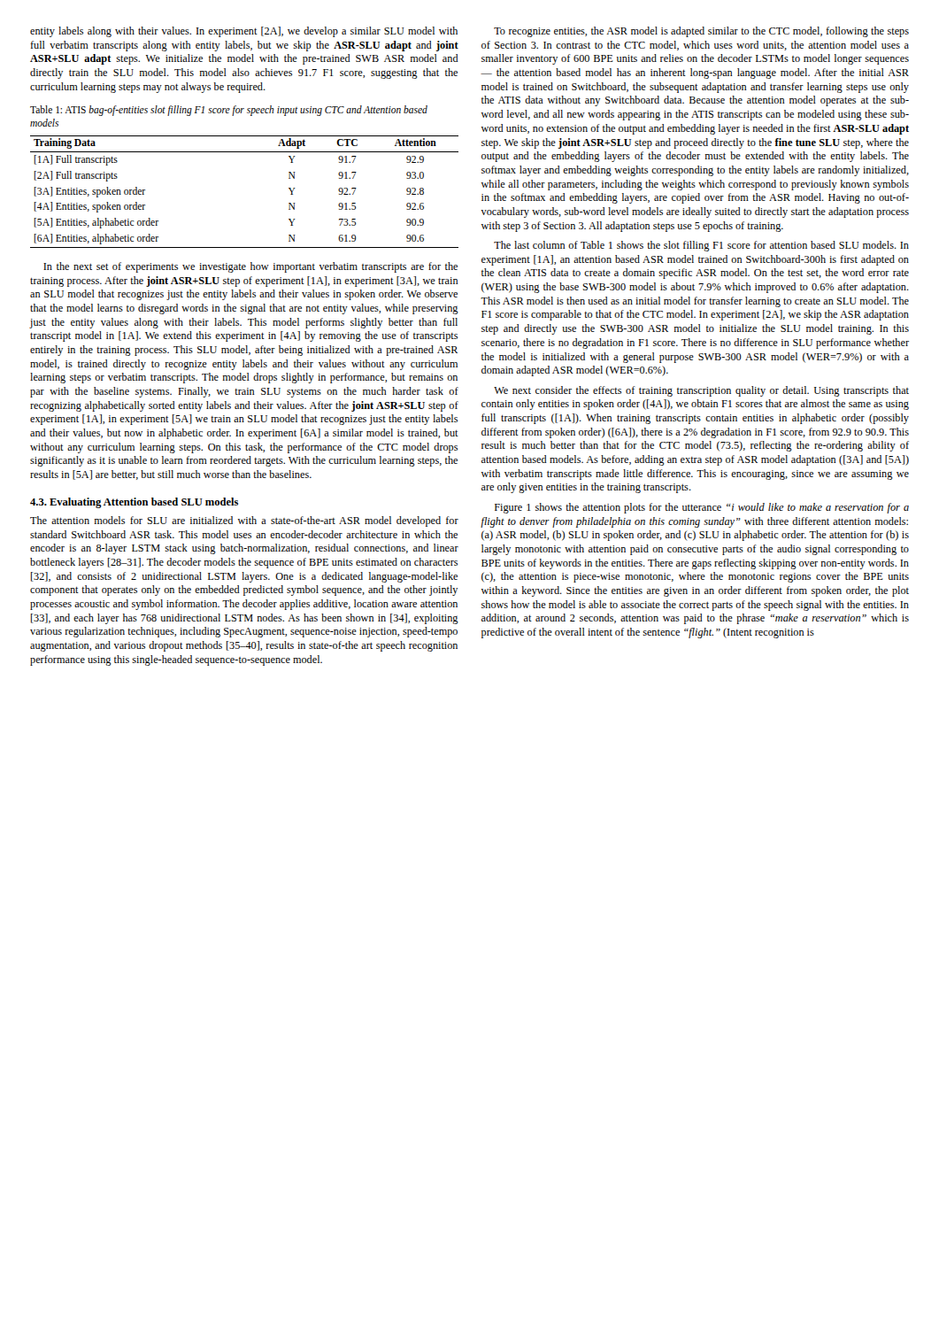entity labels along with their values. In experiment [2A], we develop a similar SLU model with full verbatim transcripts along with entity labels, but we skip the ASR-SLU adapt and joint ASR+SLU adapt steps. We initialize the model with the pre-trained SWB ASR model and directly train the SLU model. This model also achieves 91.7 F1 score, suggesting that the curriculum learning steps may not always be required.
Table 1: ATIS bag-of-entities slot filling F1 score for speech input using CTC and Attention based models
| Training Data | Adapt | CTC | Attention |
| --- | --- | --- | --- |
| [1A] Full transcripts | Y | 91.7 | 92.9 |
| [2A] Full transcripts | N | 91.7 | 93.0 |
| [3A] Entities, spoken order | Y | 92.7 | 92.8 |
| [4A] Entities, spoken order | N | 91.5 | 92.6 |
| [5A] Entities, alphabetic order | Y | 73.5 | 90.9 |
| [6A] Entities, alphabetic order | N | 61.9 | 90.6 |
In the next set of experiments we investigate how important verbatim transcripts are for the training process. After the joint ASR+SLU step of experiment [1A], in experiment [3A], we train an SLU model that recognizes just the entity labels and their values in spoken order. We observe that the model learns to disregard words in the signal that are not entity values, while preserving just the entity values along with their labels. This model performs slightly better than full transcript model in [1A]. We extend this experiment in [4A] by removing the use of transcripts entirely in the training process. This SLU model, after being initialized with a pre-trained ASR model, is trained directly to recognize entity labels and their values without any curriculum learning steps or verbatim transcripts. The model drops slightly in performance, but remains on par with the baseline systems. Finally, we train SLU systems on the much harder task of recognizing alphabetically sorted entity labels and their values. After the joint ASR+SLU step of experiment [1A], in experiment [5A] we train an SLU model that recognizes just the entity labels and their values, but now in alphabetic order. In experiment [6A] a similar model is trained, but without any curriculum learning steps. On this task, the performance of the CTC model drops significantly as it is unable to learn from reordered targets. With the curriculum learning steps, the results in [5A] are better, but still much worse than the baselines.
4.3. Evaluating Attention based SLU models
The attention models for SLU are initialized with a state-of-the-art ASR model developed for standard Switchboard ASR task. This model uses an encoder-decoder architecture in which the encoder is an 8-layer LSTM stack using batch-normalization, residual connections, and linear bottleneck layers [28–31]. The decoder models the sequence of BPE units estimated on characters [32], and consists of 2 unidirectional LSTM layers. One is a dedicated language-model-like component that operates only on the embedded predicted symbol sequence, and the other jointly processes acoustic and symbol information. The decoder applies additive, location aware attention [33], and each layer has 768 unidirectional LSTM nodes. As has been shown in [34], exploiting various regularization techniques, including SpecAugment, sequence-noise injection, speed-tempo augmentation, and various dropout methods [35–40], results in state-of-the art speech recognition performance using this single-headed sequence-to-sequence model.
To recognize entities, the ASR model is adapted similar to the CTC model, following the steps of Section 3. In contrast to the CTC model, which uses word units, the attention model uses a smaller inventory of 600 BPE units and relies on the decoder LSTMs to model longer sequences — the attention based model has an inherent long-span language model. After the initial ASR model is trained on Switchboard, the subsequent adaptation and transfer learning steps use only the ATIS data without any Switchboard data. Because the attention model operates at the sub-word level, and all new words appearing in the ATIS transcripts can be modeled using these sub-word units, no extension of the output and embedding layer is needed in the first ASR-SLU adapt step. We skip the joint ASR+SLU step and proceed directly to the fine tune SLU step, where the output and the embedding layers of the decoder must be extended with the entity labels. The softmax layer and embedding weights corresponding to the entity labels are randomly initialized, while all other parameters, including the weights which correspond to previously known symbols in the softmax and embedding layers, are copied over from the ASR model. Having no out-of-vocabulary words, sub-word level models are ideally suited to directly start the adaptation process with step 3 of Section 3. All adaptation steps use 5 epochs of training.
The last column of Table 1 shows the slot filling F1 score for attention based SLU models. In experiment [1A], an attention based ASR model trained on Switchboard-300h is first adapted on the clean ATIS data to create a domain specific ASR model. On the test set, the word error rate (WER) using the base SWB-300 model is about 7.9% which improved to 0.6% after adaptation. This ASR model is then used as an initial model for transfer learning to create an SLU model. The F1 score is comparable to that of the CTC model. In experiment [2A], we skip the ASR adaptation step and directly use the SWB-300 ASR model to initialize the SLU model training. In this scenario, there is no degradation in F1 score. There is no difference in SLU performance whether the model is initialized with a general purpose SWB-300 ASR model (WER=7.9%) or with a domain adapted ASR model (WER=0.6%).
We next consider the effects of training transcription quality or detail. Using transcripts that contain only entities in spoken order ([4A]), we obtain F1 scores that are almost the same as using full transcripts ([1A]). When training transcripts contain entities in alphabetic order (possibly different from spoken order) ([6A]), there is a 2% degradation in F1 score, from 92.9 to 90.9. This result is much better than that for the CTC model (73.5), reflecting the re-ordering ability of attention based models. As before, adding an extra step of ASR model adaptation ([3A] and [5A]) with verbatim transcripts made little difference. This is encouraging, since we are assuming we are only given entities in the training transcripts.
Figure 1 shows the attention plots for the utterance “i would like to make a reservation for a flight to denver from philadelphia on this coming sunday” with three different attention models: (a) ASR model, (b) SLU in spoken order, and (c) SLU in alphabetic order. The attention for (b) is largely monotonic with attention paid on consecutive parts of the audio signal corresponding to BPE units of keywords in the entities. There are gaps reflecting skipping over non-entity words. In (c), the attention is piece-wise monotonic, where the monotonic regions cover the BPE units within a keyword. Since the entities are given in an order different from spoken order, the plot shows how the model is able to associate the correct parts of the speech signal with the entities. In addition, at around 2 seconds, attention was paid to the phrase “make a reservation” which is predictive of the overall intent of the sentence “flight.” (Intent recognition is